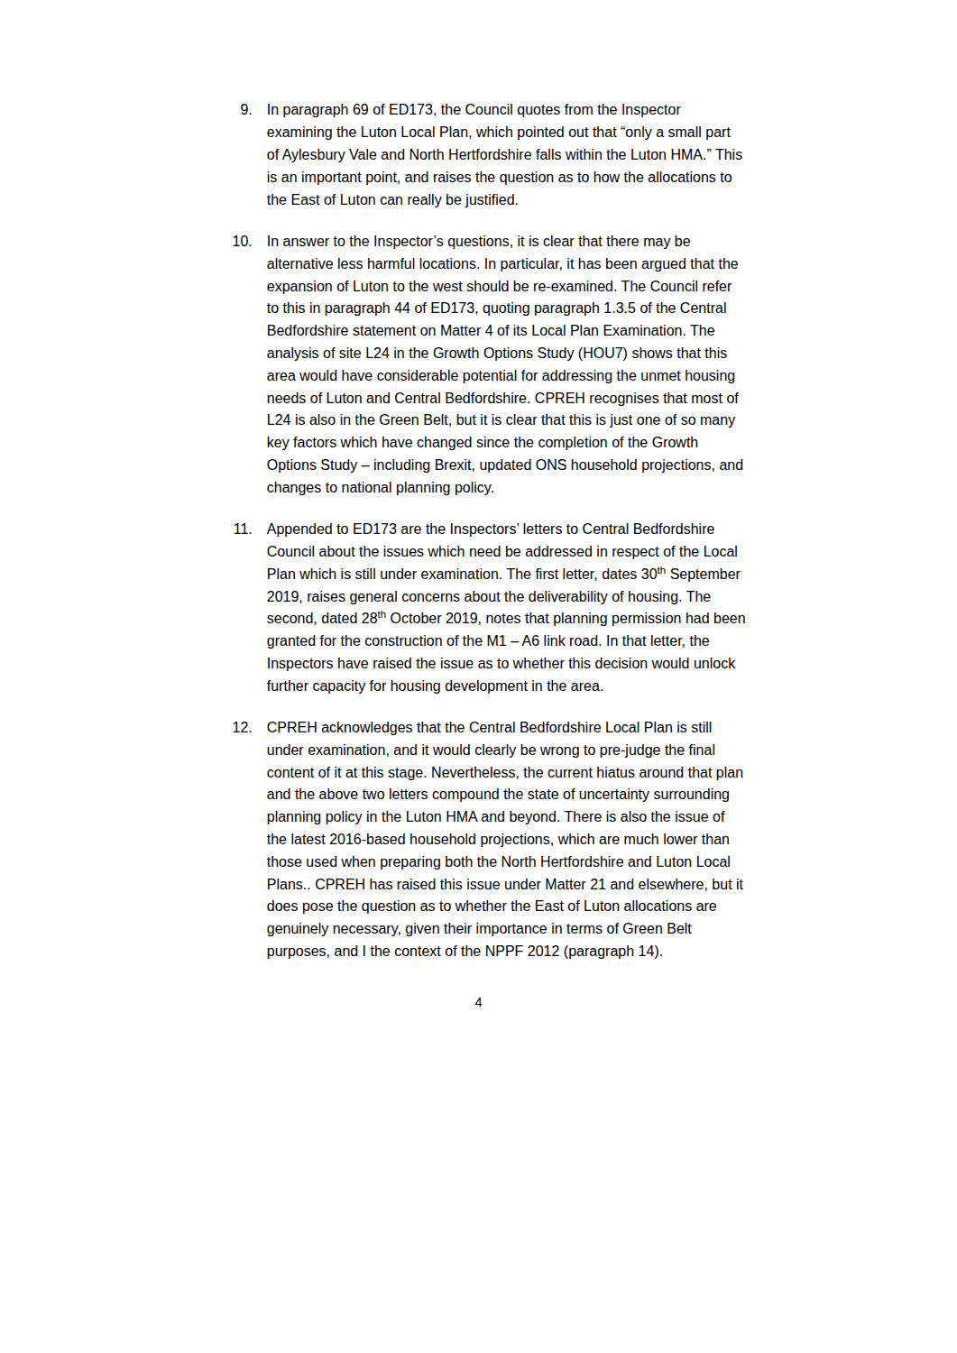In paragraph 69 of ED173, the Council quotes from the Inspector examining the Luton Local Plan, which pointed out that “only a small part of Aylesbury Vale and North Hertfordshire falls within the Luton HMA.” This is an important point, and raises the question as to how the allocations to the East of Luton can really be justified.
In answer to the Inspector’s questions, it is clear that there may be alternative less harmful locations. In particular, it has been argued that the expansion of Luton to the west should be re-examined. The Council refer to this in paragraph 44 of ED173, quoting paragraph 1.3.5 of the Central Bedfordshire statement on Matter 4 of its Local Plan Examination. The analysis of site L24 in the Growth Options Study (HOU7) shows that this area would have considerable potential for addressing the unmet housing needs of Luton and Central Bedfordshire. CPREH recognises that most of L24 is also in the Green Belt, but it is clear that this is just one of so many key factors which have changed since the completion of the Growth Options Study – including Brexit, updated ONS household projections, and changes to national planning policy.
Appended to ED173 are the Inspectors’ letters to Central Bedfordshire Council about the issues which need be addressed in respect of the Local Plan which is still under examination. The first letter, dates 30th September 2019, raises general concerns about the deliverability of housing. The second, dated 28th October 2019, notes that planning permission had been granted for the construction of the M1 – A6 link road. In that letter, the Inspectors have raised the issue as to whether this decision would unlock further capacity for housing development in the area.
CPREH acknowledges that the Central Bedfordshire Local Plan is still under examination, and it would clearly be wrong to pre-judge the final content of it at this stage. Nevertheless, the current hiatus around that plan and the above two letters compound the state of uncertainty surrounding planning policy in the Luton HMA and beyond. There is also the issue of the latest 2016-based household projections, which are much lower than those used when preparing both the North Hertfordshire and Luton Local Plans.. CPREH has raised this issue under Matter 21 and elsewhere, but it does pose the question as to whether the East of Luton allocations are genuinely necessary, given their importance in terms of Green Belt purposes, and I the context of the NPPF 2012 (paragraph 14).
4